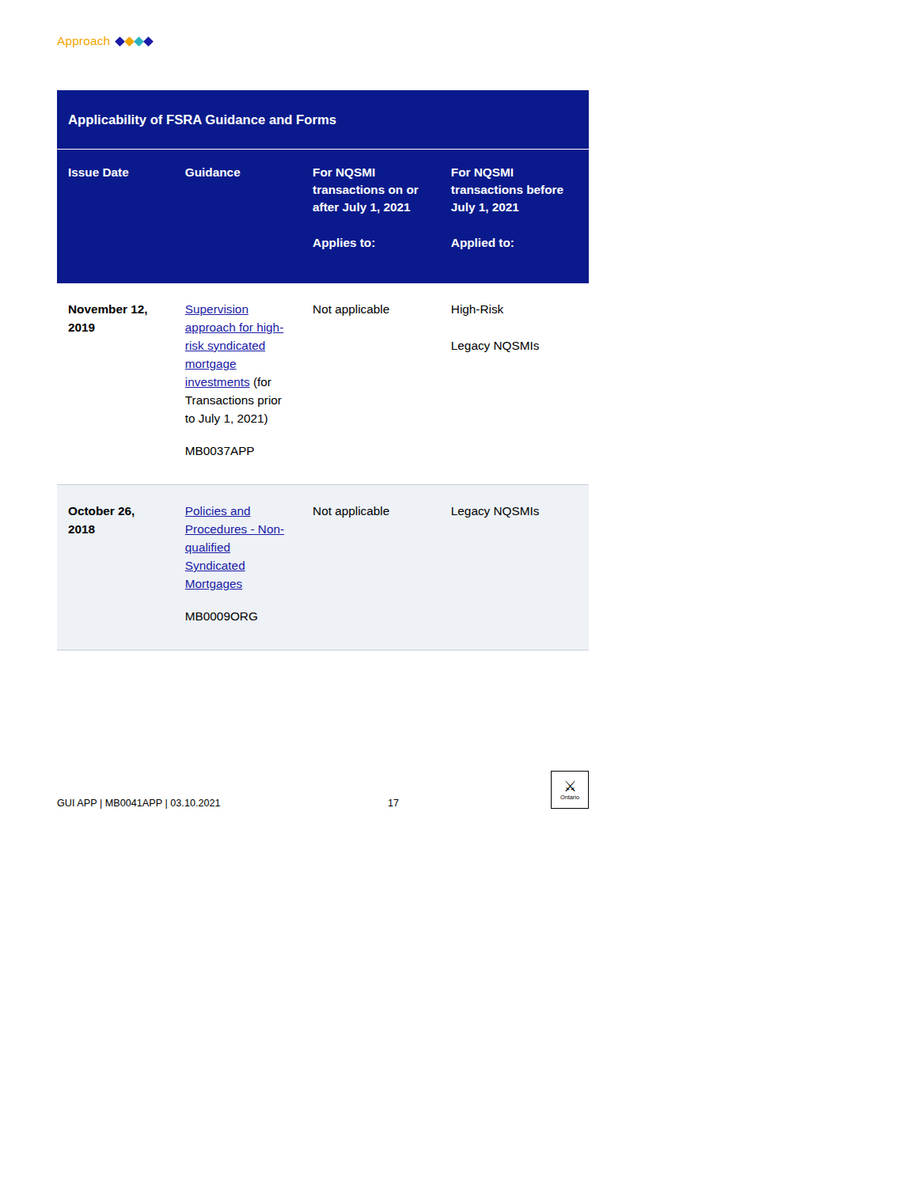Approach
| Applicability of FSRA Guidance and Forms |
| --- |
| Issue Date | Guidance | For NQSMI transactions on or after July 1, 2021 Applies to: | For NQSMI transactions before July 1, 2021 Applied to: |
| November 12, 2019 | Supervision approach for high-risk syndicated mortgage investments (for Transactions prior to July 1, 2021) MB0037APP | Not applicable | High-Risk Legacy NQSMIs |
| October 26, 2018 | Policies and Procedures - Non-qualified Syndicated Mortgages MB0009ORG | Not applicable | Legacy NQSMIs |
GUI APP | MB0041APP | 03.10.2021
17
⚔
Ontario